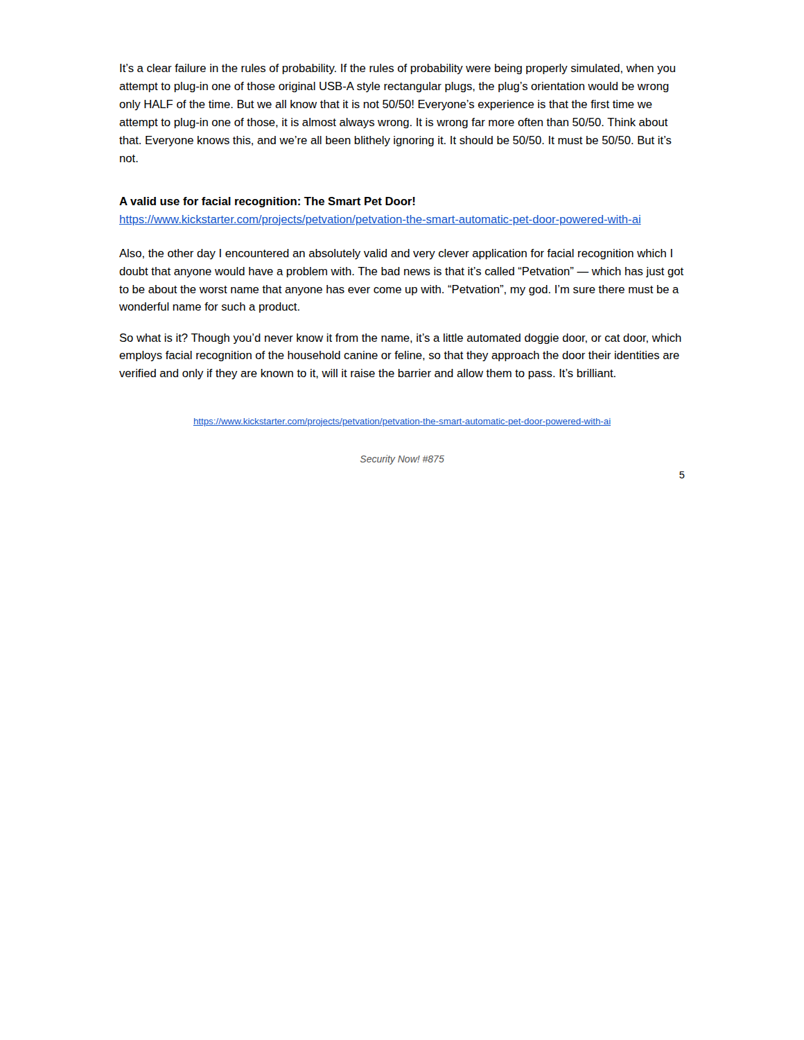It’s a clear failure in the rules of probability. If the rules of probability were being properly simulated, when you attempt to plug-in one of those original USB-A style rectangular plugs, the plug’s orientation would be wrong only HALF of the time. But we all know that it is not 50/50! Everyone’s experience is that the first time we attempt to plug-in one of those, it is almost always wrong. It is wrong far more often than 50/50. Think about that. Everyone knows this, and we’re all been blithely ignoring it. It should be 50/50. It must be 50/50. But it’s not.
A valid use for facial recognition: The Smart Pet Door!
https://www.kickstarter.com/projects/petvation/petvation-the-smart-automatic-pet-door-powered-with-ai
Also, the other day I encountered an absolutely valid and very clever application for facial recognition which I doubt that anyone would have a problem with. The bad news is that it’s called “Petvation” — which has just got to be about the worst name that anyone has ever come up with. “Petvation”, my god. I’m sure there must be a wonderful name for such a product.
So what is it? Though you’d never know it from the name, it’s a little automated doggie door, or cat door, which employs facial recognition of the household canine or feline, so that they approach the door their identities are verified and only if they are known to it, will it raise the barrier and allow them to pass. It’s brilliant.
https://www.kickstarter.com/projects/petvation/petvation-the-smart-automatic-pet-door-powered-with-ai
Security Now! #875 5